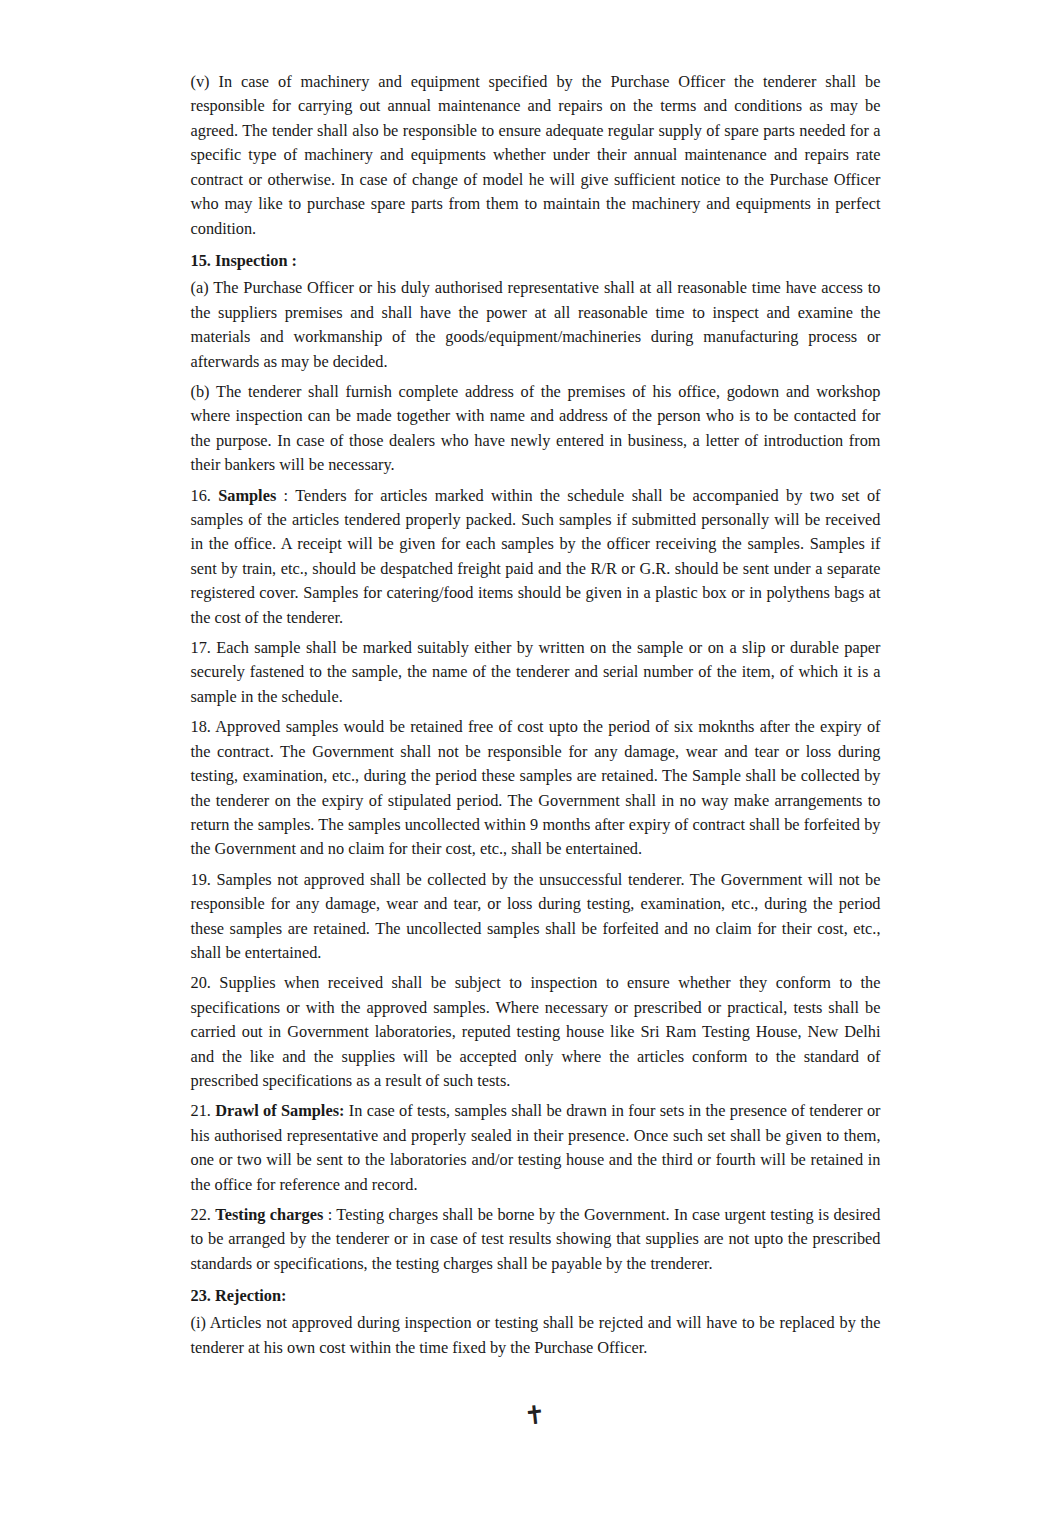(v) In case of machinery and equipment specified by the Purchase Officer the tenderer shall be responsible for carrying out annual maintenance and repairs on the terms and conditions as may be agreed. The tender shall also be responsible to ensure adequate regular supply of spare parts needed for a specific type of machinery and equipments whether under their annual maintenance and repairs rate contract or otherwise. In case of change of model he will give sufficient notice to the Purchase Officer who may like to purchase spare parts from them to maintain the machinery and equipments in perfect condition.
15. Inspection :
(a) The Purchase Officer or his duly authorised representative shall at all reasonable time have access to the suppliers premises and shall have the power at all reasonable time to inspect and examine the materials and workmanship of the goods/equipment/machineries during manufacturing process or afterwards as may be decided.
(b) The tenderer shall furnish complete address of the premises of his office, godown and workshop where inspection can be made together with name and address of the person who is to be contacted for the purpose. In case of those dealers who have newly entered in business, a letter of introduction from their bankers will be necessary.
16. Samples : Tenders for articles marked within the schedule shall be accompanied by two set of samples of the articles tendered properly packed. Such samples if submitted personally will be received in the office. A receipt will be given for each samples by the officer receiving the samples. Samples if sent by train, etc., should be despatched freight paid and the R/R or G.R. should be sent under a separate registered cover. Samples for catering/food items should be given in a plastic box or in polythens bags at the cost of the tenderer.
17. Each sample shall be marked suitably either by written on the sample or on a slip or durable paper securely fastened to the sample, the name of the tenderer and serial number of the item, of which it is a sample in the schedule.
18. Approved samples would be retained free of cost upto the period of six moknths after the expiry of the contract. The Government shall not be responsible for any damage, wear and tear or loss during testing, examination, etc., during the period these samples are retained. The Sample shall be collected by the tenderer on the expiry of stipulated period. The Government shall in no way make arrangements to return the samples. The samples uncollected within 9 months after expiry of contract shall be forfeited by the Government and no claim for their cost, etc., shall be entertained.
19. Samples not approved shall be collected by the unsuccessful tenderer. The Government will not be responsible for any damage, wear and tear, or loss during testing, examination, etc., during the period these samples are retained. The uncollected samples shall be forfeited and no claim for their cost, etc., shall be entertained.
20. Supplies when received shall be subject to inspection to ensure whether they conform to the specifications or with the approved samples. Where necessary or prescribed or practical, tests shall be carried out in Government laboratories, reputed testing house like Sri Ram Testing House, New Delhi and the like and the supplies will be accepted only where the articles conform to the standard of prescribed specifications as a result of such tests.
21. Drawl of Samples: In case of tests, samples shall be drawn in four sets in the presence of tenderer or his authorised representative and properly sealed in their presence. Once such set shall be given to them, one or two will be sent to the laboratories and/or testing house and the third or fourth will be retained in the office for reference and record.
22. Testing charges : Testing charges shall be borne by the Government. In case urgent testing is desired to be arranged by the tenderer or in case of test results showing that supplies are not upto the prescribed standards or specifications, the testing charges shall be payable by the trenderer.
23. Rejection:
(i) Articles not approved during inspection or testing shall be rejcted and will have to be replaced by the tenderer at his own cost within the time fixed by the Purchase Officer.
✝